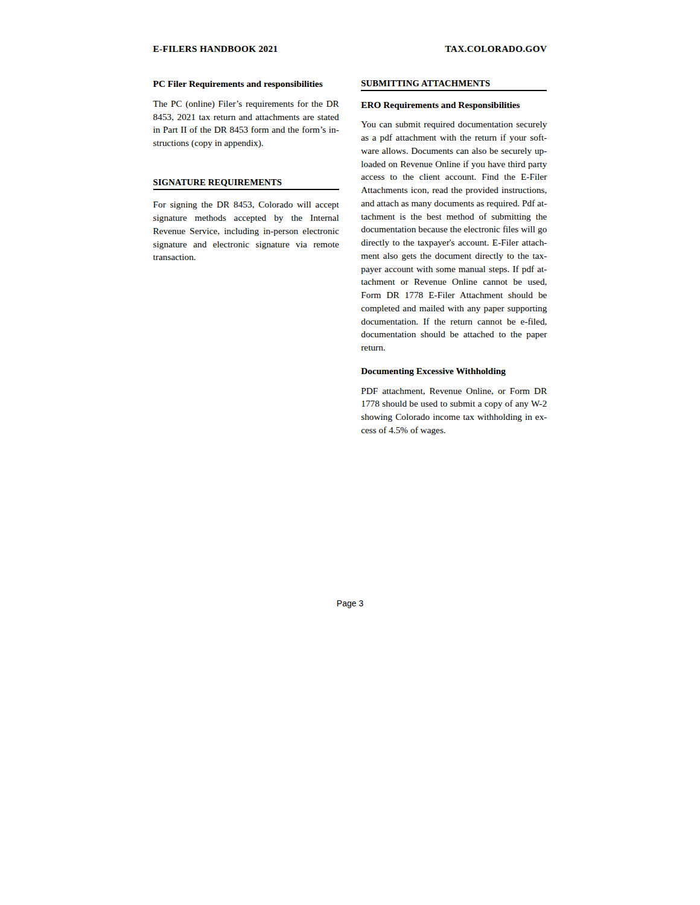E-FILERS HANDBOOK 2021
TAX.COLORADO.GOV
PC Filer Requirements and responsibilities
The PC (online) Filer’s requirements for the DR 8453, 2021 tax return and attachments are stated in Part II of the DR 8453 form and the form’s instructions (copy in appendix).
SIGNATURE REQUIREMENTS
For signing the DR 8453, Colorado will accept signature methods accepted by the Internal Revenue Service, including in-person electronic signature and electronic signature via remote transaction.
SUBMITTING ATTACHMENTS
ERO Requirements and Responsibilities
You can submit required documentation securely as a pdf attachment with the return if your software allows. Documents can also be securely uploaded on Revenue Online if you have third party access to the client account. Find the E-Filer Attachments icon, read the provided instructions, and attach as many documents as required. Pdf attachment is the best method of submitting the documentation because the electronic files will go directly to the taxpayer's account. E-Filer attachment also gets the document directly to the taxpayer account with some manual steps. If pdf attachment or Revenue Online cannot be used, Form DR 1778 E-Filer Attachment should be completed and mailed with any paper supporting documentation. If the return cannot be e-filed, documentation should be attached to the paper return.
Documenting Excessive Withholding
PDF attachment, Revenue Online, or Form DR 1778 should be used to submit a copy of any W-2 showing Colorado income tax withholding in excess of 4.5% of wages.
Page 3